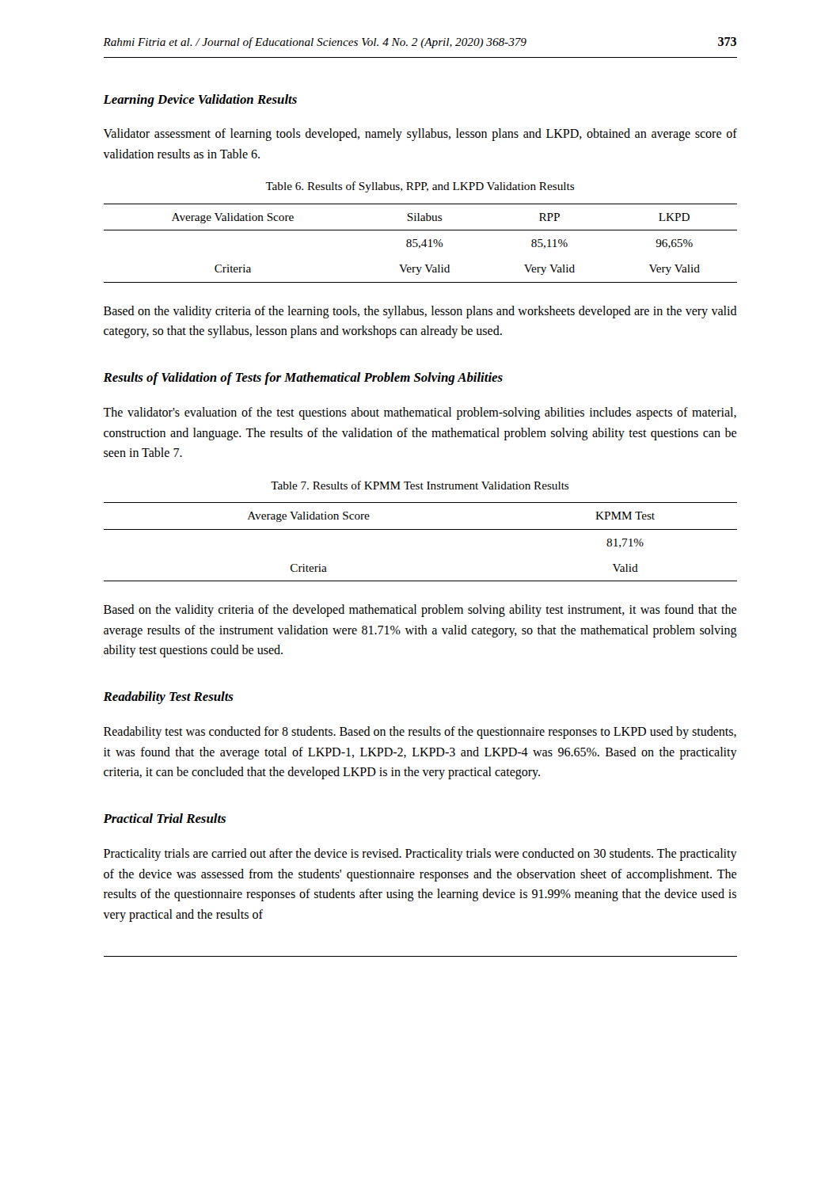Rahmi Fitria et al. / Journal of Educational Sciences Vol. 4 No. 2 (April, 2020) 368-379 373
Learning Device Validation Results
Validator assessment of learning tools developed, namely syllabus, lesson plans and LKPD, obtained an average score of validation results as in Table 6.
Table 6. Results of Syllabus, RPP, and LKPD Validation Results
| Average Validation Score | Silabus | RPP | LKPD |
| --- | --- | --- | --- |
| | 85,41% | 85,11% | 96,65% |
| Criteria | Very Valid | Very Valid | Very Valid |
Based on the validity criteria of the learning tools, the syllabus, lesson plans and worksheets developed are in the very valid category, so that the syllabus, lesson plans and workshops can already be used.
Results of Validation of Tests for Mathematical Problem Solving Abilities
The validator's evaluation of the test questions about mathematical problem-solving abilities includes aspects of material, construction and language. The results of the validation of the mathematical problem solving ability test questions can be seen in Table 7.
Table 7. Results of KPMM Test Instrument Validation Results
| Average Validation Score | KPMM Test |
| --- | --- |
| | 81,71% |
| Criteria | Valid |
Based on the validity criteria of the developed mathematical problem solving ability test instrument, it was found that the average results of the instrument validation were 81.71% with a valid category, so that the mathematical problem solving ability test questions could be used.
Readability Test Results
Readability test was conducted for 8 students. Based on the results of the questionnaire responses to LKPD used by students, it was found that the average total of LKPD-1, LKPD-2, LKPD-3 and LKPD-4 was 96.65%. Based on the practicality criteria, it can be concluded that the developed LKPD is in the very practical category.
Practical Trial Results
Practicality trials are carried out after the device is revised. Practicality trials were conducted on 30 students. The practicality of the device was assessed from the students' questionnaire responses and the observation sheet of accomplishment. The results of the questionnaire responses of students after using the learning device is 91.99% meaning that the device used is very practical and the results of